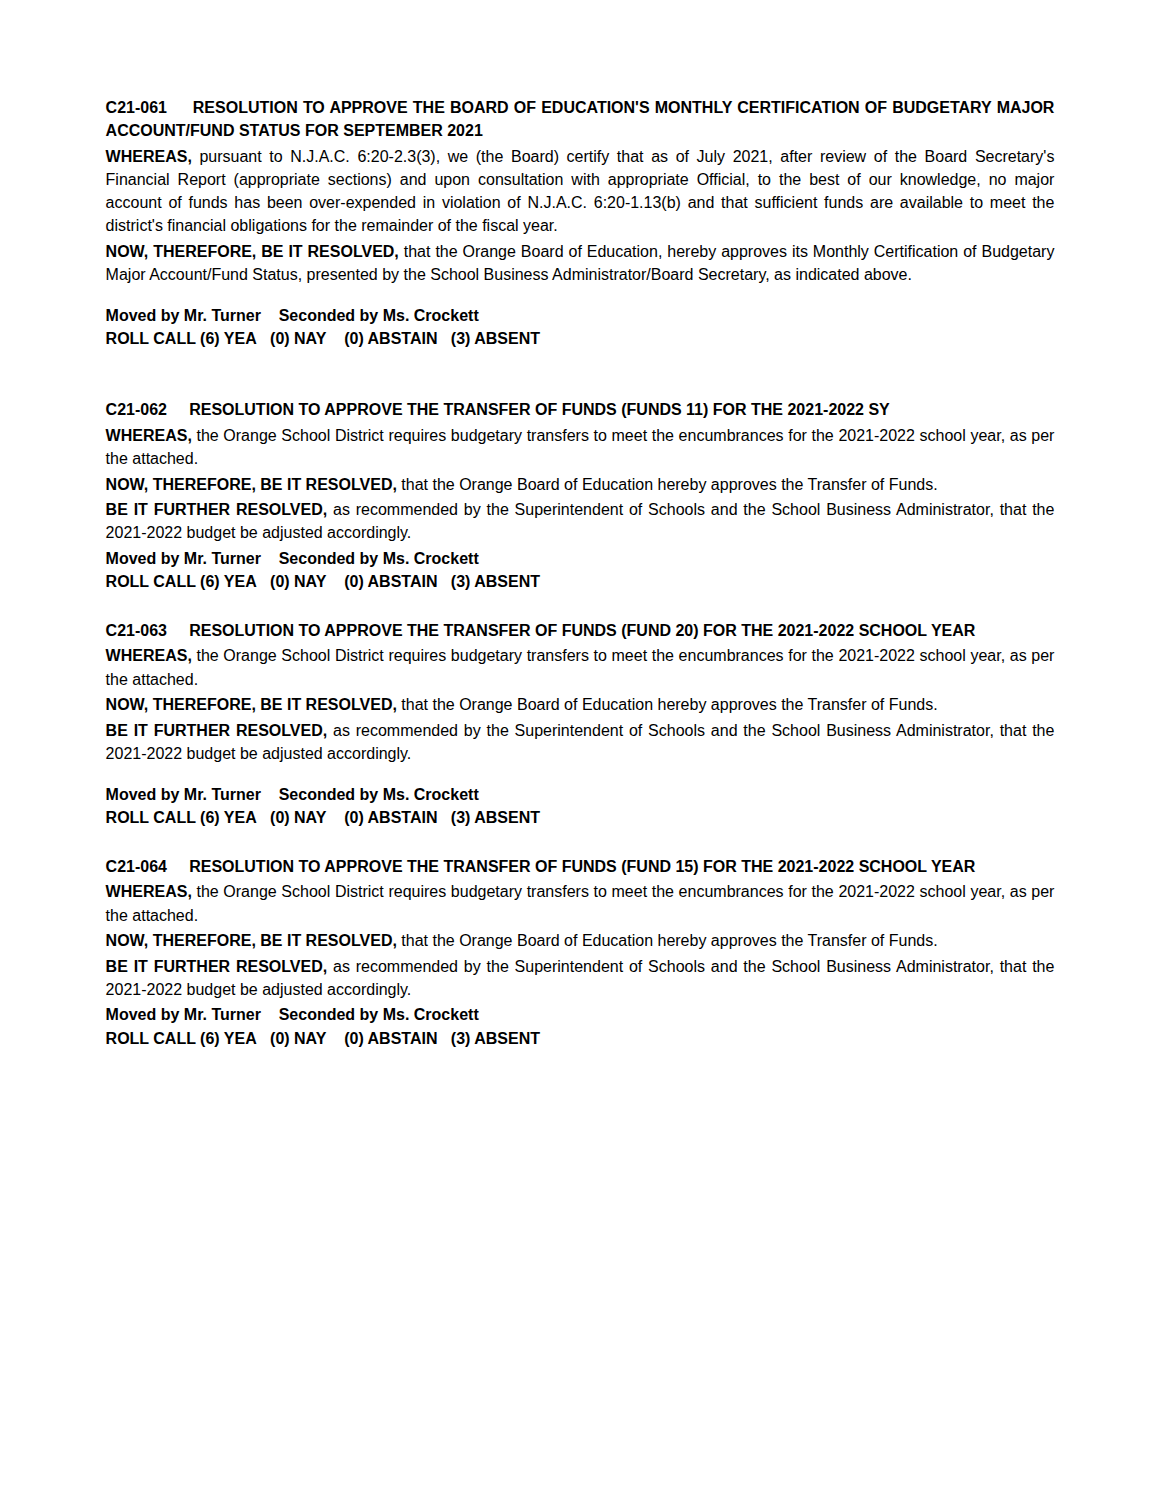C21-061 RESOLUTION TO APPROVE THE BOARD OF EDUCATION'S MONTHLY CERTIFICATION OF BUDGETARY MAJOR ACCOUNT/FUND STATUS FOR SEPTEMBER 2021
WHEREAS, pursuant to N.J.A.C. 6:20-2.3(3), we (the Board) certify that as of July 2021, after review of the Board Secretary's Financial Report (appropriate sections) and upon consultation with appropriate Official, to the best of our knowledge, no major account of funds has been over-expended in violation of N.J.A.C. 6:20-1.13(b) and that sufficient funds are available to meet the district's financial obligations for the remainder of the fiscal year.
NOW, THEREFORE, BE IT RESOLVED, that the Orange Board of Education, hereby approves its Monthly Certification of Budgetary Major Account/Fund Status, presented by the School Business Administrator/Board Secretary, as indicated above.
Moved by Mr. Turner Seconded by Ms. Crockett
ROLL CALL (6) YEA (0) NAY (0) ABSTAIN (3) ABSENT
C21-062 RESOLUTION TO APPROVE THE TRANSFER OF FUNDS (FUNDS 11) FOR THE 2021-2022 SY
WHEREAS, the Orange School District requires budgetary transfers to meet the encumbrances for the 2021-2022 school year, as per the attached.
NOW, THEREFORE, BE IT RESOLVED, that the Orange Board of Education hereby approves the Transfer of Funds.
BE IT FURTHER RESOLVED, as recommended by the Superintendent of Schools and the School Business Administrator, that the 2021-2022 budget be adjusted accordingly.
Moved by Mr. Turner Seconded by Ms. Crockett
ROLL CALL (6) YEA (0) NAY (0) ABSTAIN (3) ABSENT
C21-063 RESOLUTION TO APPROVE THE TRANSFER OF FUNDS (FUND 20) FOR THE 2021-2022 SCHOOL YEAR
WHEREAS, the Orange School District requires budgetary transfers to meet the encumbrances for the 2021-2022 school year, as per the attached.
NOW, THEREFORE, BE IT RESOLVED, that the Orange Board of Education hereby approves the Transfer of Funds.
BE IT FURTHER RESOLVED, as recommended by the Superintendent of Schools and the School Business Administrator, that the 2021-2022 budget be adjusted accordingly.
Moved by Mr. Turner Seconded by Ms. Crockett
ROLL CALL (6) YEA (0) NAY (0) ABSTAIN (3) ABSENT
C21-064 RESOLUTION TO APPROVE THE TRANSFER OF FUNDS (FUND 15) FOR THE 2021-2022 SCHOOL YEAR
WHEREAS, the Orange School District requires budgetary transfers to meet the encumbrances for the 2021-2022 school year, as per the attached.
NOW, THEREFORE, BE IT RESOLVED, that the Orange Board of Education hereby approves the Transfer of Funds.
BE IT FURTHER RESOLVED, as recommended by the Superintendent of Schools and the School Business Administrator, that the 2021-2022 budget be adjusted accordingly.
Moved by Mr. Turner Seconded by Ms. Crockett
ROLL CALL (6) YEA (0) NAY (0) ABSTAIN (3) ABSENT